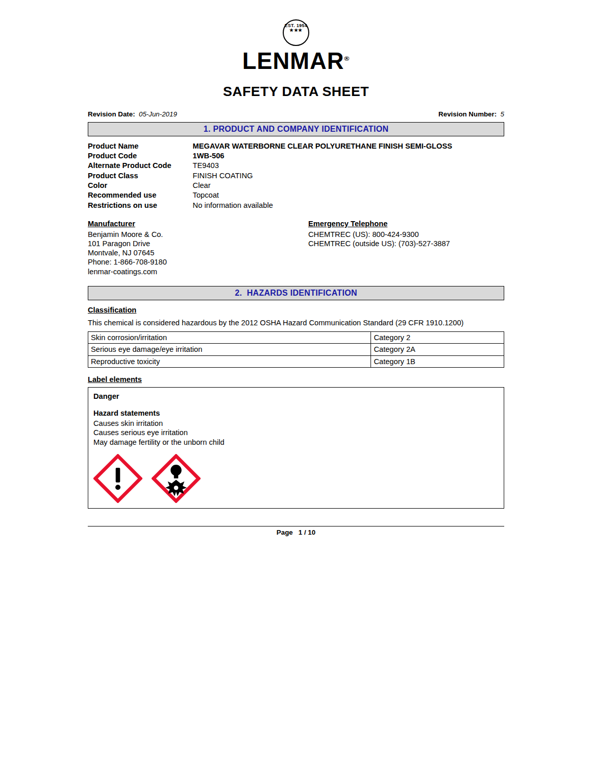EST. 1954
★★★
LENMAR®
SAFETY DATA SHEET
Revision Date: 05-Jun-2019
Revision Number: 5
1. PRODUCT AND COMPANY IDENTIFICATION
| Product Name | MEGAVAR WATERBORNE CLEAR POLYURETHANE FINISH SEMI-GLOSS |
| Product Code | 1WB-506 |
| Alternate Product Code | TE9403 |
| Product Class | FINISH COATING |
| Color | Clear |
| Recommended use | Topcoat |
| Restrictions on use | No information available |
Manufacturer
Benjamin Moore & Co.
101 Paragon Drive
Montvale, NJ 07645
Phone: 1-866-708-9180
lenmar-coatings.com
Emergency Telephone
CHEMTREC (US): 800-424-9300
CHEMTREC (outside US): (703)-527-3887
2. HAZARDS IDENTIFICATION
Classification
This chemical is considered hazardous by the 2012 OSHA Hazard Communication Standard (29 CFR 1910.1200)
| Skin corrosion/irritation | Category 2 |
| Serious eye damage/eye irritation | Category 2A |
| Reproductive toxicity | Category 1B |
Label elements
Danger
Hazard statements
Causes skin irritation
Causes serious eye irritation
May damage fertility or the unborn child
Page 1 / 10